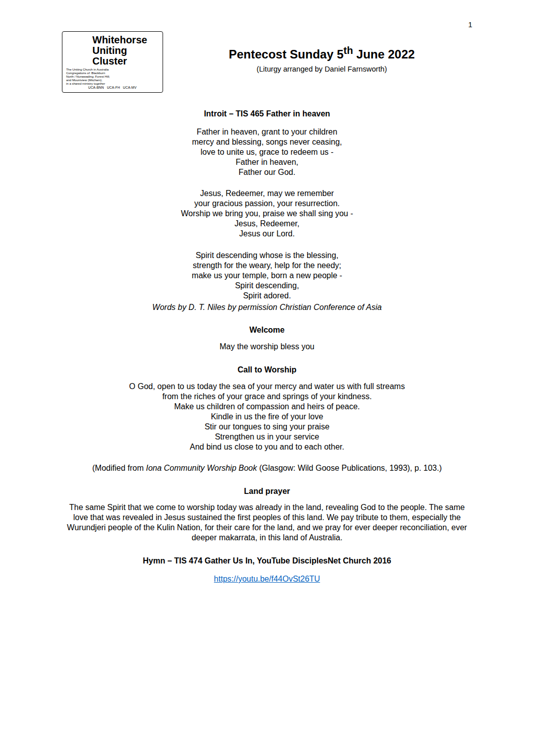1
Whitehorse
Uniting
Cluster
The Uniting Church in Australia
Congregations of: Blackburn
North / Nunawading; Forest Hill;
and Mountview (Mitcham);
in a shared ministry together
UCA-BNN UCA-FH UCA-MV
Pentecost Sunday 5th June 2022
(Liturgy arranged by Daniel Farnsworth)
Introit – TIS 465 Father in heaven
Father in heaven, grant to your children
mercy and blessing, songs never ceasing,
love to unite us, grace to redeem us -
Father in heaven,
Father our God.
Jesus, Redeemer, may we remember
your gracious passion, your resurrection.
Worship we bring you, praise we shall sing you -
Jesus, Redeemer,
Jesus our Lord.
Spirit descending whose is the blessing,
strength for the weary, help for the needy;
make us your temple, born a new people -
Spirit descending,
Spirit adored.
Words by D. T. Niles by permission Christian Conference of Asia
Welcome
May the worship bless you
Call to Worship
O God, open to us today the sea of your mercy and water us with full streams
from the riches of your grace and springs of your kindness.
Make us children of compassion and heirs of peace.
Kindle in us the fire of your love
Stir our tongues to sing your praise
Strengthen us in your service
And bind us close to you and to each other.
(Modified from Iona Community Worship Book (Glasgow: Wild Goose Publications, 1993), p. 103.)
Land prayer
The same Spirit that we come to worship today was already in the land, revealing God to the people. The same love that was revealed in Jesus sustained the first peoples of this land. We pay tribute to them, especially the Wurundjeri people of the Kulin Nation, for their care for the land, and we pray for ever deeper reconciliation, ever deeper makarrata, in this land of Australia.
Hymn – TIS 474 Gather Us In, YouTube DisciplesNet Church 2016
https://youtu.be/f44OvSt26TU